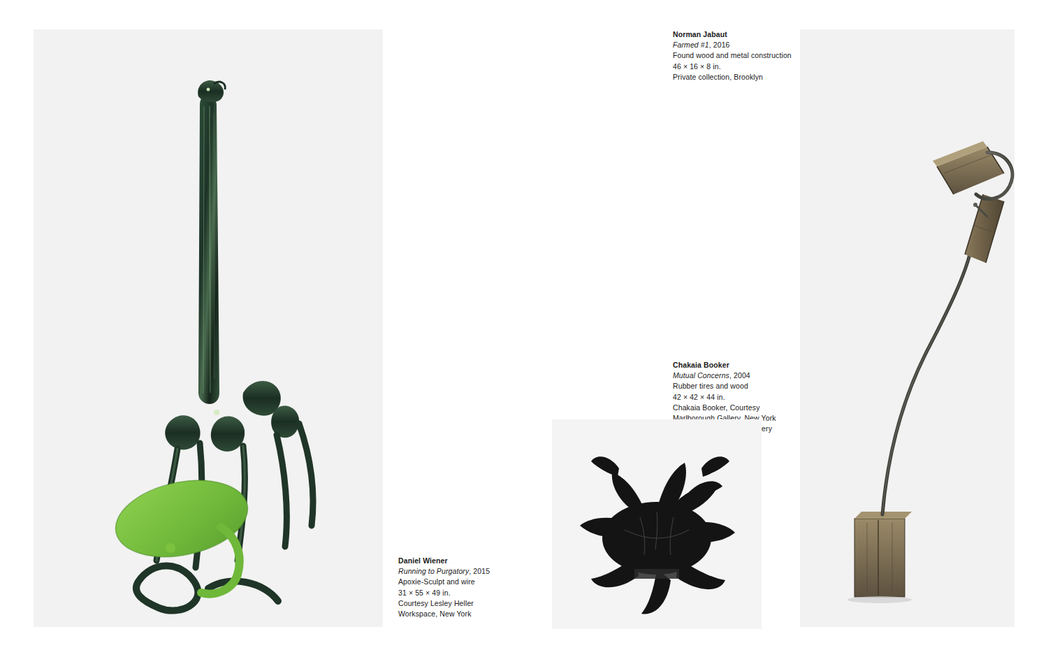Daniel Wiener
Running to Purgatory, 2015
Apoxie-Sculpt and wire
31 × 55 × 49 in.
Courtesy Lesley Heller
Workspace, New York
Chakaia Booker
Mutual Concerns, 2004
Rubber tires and wood
42 × 42 × 44 in.
Chakaia Booker, Courtesy
Marlborough Gallery, New York
Photo: © Marlborough Gallery
Norman Jabaut
Farmed #1, 2016
Found wood and metal construction
46 × 16 × 8 in.
Private collection, Brooklyn